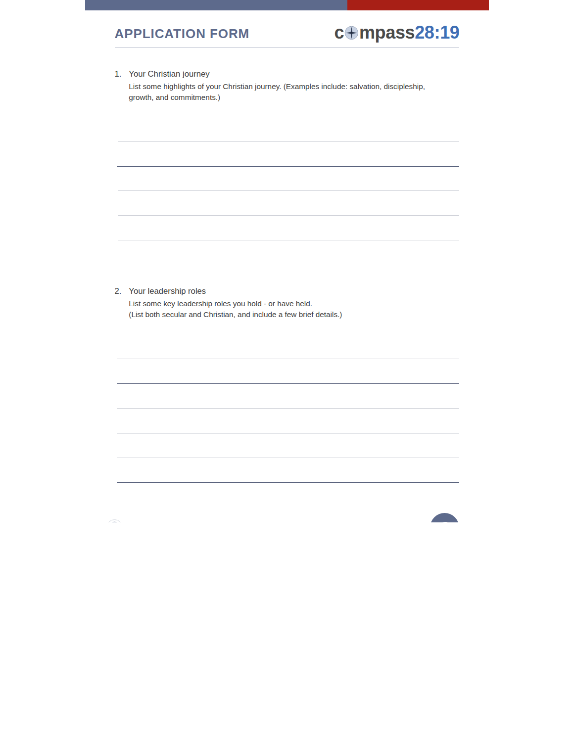Application Form
c mpass 28:19
1. Your Christian journey
List some highlights of your Christian journey. (Examples include: salvation, discipleship, growth, and commitments.)
2. Your leadership roles
List some key leadership roles you hold - or have held. (List both secular and Christian, and include a few brief details.)
www.compass2819.com
2